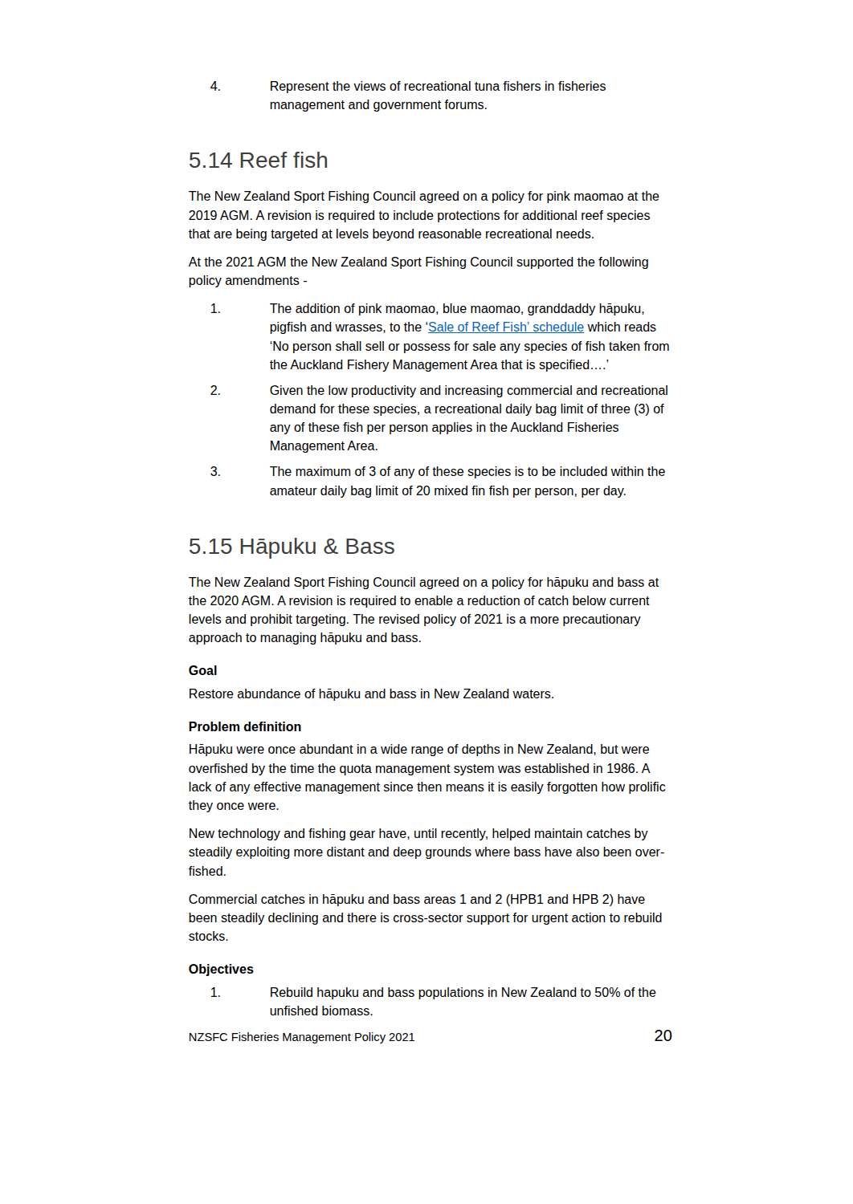4.
Represent the views of recreational tuna fishers in fisheries management and government forums.
5.14 Reef fish
The New Zealand Sport Fishing Council agreed on a policy for pink maomao at the 2019 AGM. A revision is required to include protections for additional reef species that are being targeted at levels beyond reasonable recreational needs.
At the 2021 AGM the New Zealand Sport Fishing Council supported the following policy amendments -
1.
The addition of pink maomao, blue maomao, granddaddy hāpuku, pigfish and wrasses, to the ‘Sale of Reef Fish’ schedule which reads ‘No person shall sell or possess for sale any species of fish taken from the Auckland Fishery Management Area that is specified….’
2.
Given the low productivity and increasing commercial and recreational demand for these species, a recreational daily bag limit of three (3) of any of these fish per person applies in the Auckland Fisheries Management Area.
3.
The maximum of 3 of any of these species is to be included within the amateur daily bag limit of 20 mixed fin fish per person, per day.
5.15 Hāpuku & Bass
The New Zealand Sport Fishing Council agreed on a policy for hāpuku and bass at the 2020 AGM. A revision is required to enable a reduction of catch below current levels and prohibit targeting. The revised policy of 2021 is a more precautionary approach to managing hāpuku and bass.
Goal
Restore abundance of hāpuku and bass in New Zealand waters.
Problem definition
Hāpuku were once abundant in a wide range of depths in New Zealand, but were overfished by the time the quota management system was established in 1986. A lack of any effective management since then means it is easily forgotten how prolific they once were.
New technology and fishing gear have, until recently, helped maintain catches by steadily exploiting more distant and deep grounds where bass have also been over-fished.
Commercial catches in hāpuku and bass areas 1 and 2 (HPB1 and HPB 2) have been steadily declining and there is cross-sector support for urgent action to rebuild stocks.
Objectives
1.
Rebuild hapuku and bass populations in New Zealand to 50% of the unfished biomass.
NZSFC Fisheries Management Policy 2021 20